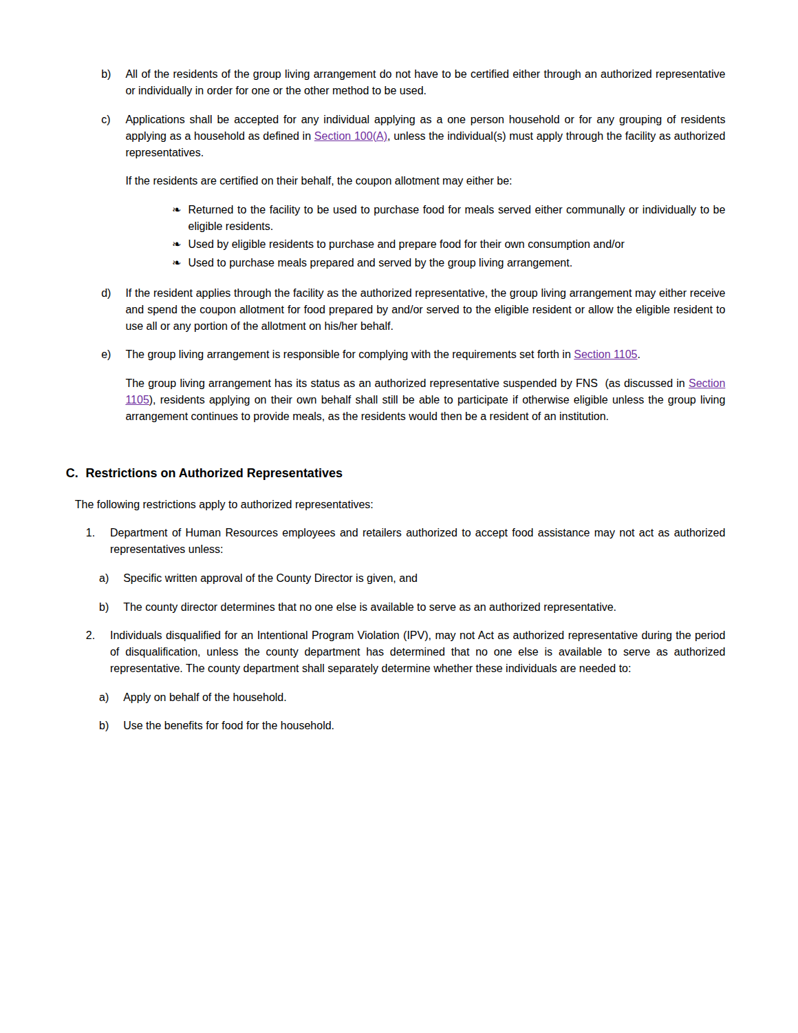b)
All of the residents of the group living arrangement do not have to be certified either through an authorized representative or individually in order for one or the other method to be used.
c)
Applications shall be accepted for any individual applying as a one person household or for any grouping of residents applying as a household as defined in Section 100(A), unless the individual(s) must apply through the facility as authorized representatives.
If the residents are certified on their behalf, the coupon allotment may either be:
❧
Returned to the facility to be used to purchase food for meals served either communally or individually to be eligible residents.
❧
Used by eligible residents to purchase and prepare food for their own consumption and/or
❧
Used to purchase meals prepared and served by the group living arrangement.
d)
If the resident applies through the facility as the authorized representative, the group living arrangement may either receive and spend the coupon allotment for food prepared by and/or served to the eligible resident or allow the eligible resident to use all or any portion of the allotment on his/her behalf.
e)
The group living arrangement is responsible for complying with the requirements set forth in Section 1105.
The group living arrangement has its status as an authorized representative suspended by FNS (as discussed in Section 1105), residents applying on their own behalf shall still be able to participate if otherwise eligible unless the group living arrangement continues to provide meals, as the residents would then be a resident of an institution.
C. Restrictions on Authorized Representatives
The following restrictions apply to authorized representatives:
1.
Department of Human Resources employees and retailers authorized to accept food assistance may not act as authorized representatives unless:
a)
Specific written approval of the County Director is given, and
b)
The county director determines that no one else is available to serve as an authorized representative.
2.
Individuals disqualified for an Intentional Program Violation (IPV), may not Act as authorized representative during the period of disqualification, unless the county department has determined that no one else is available to serve as authorized representative. The county department shall separately determine whether these individuals are needed to:
a)
Apply on behalf of the household.
b)
Use the benefits for food for the household.